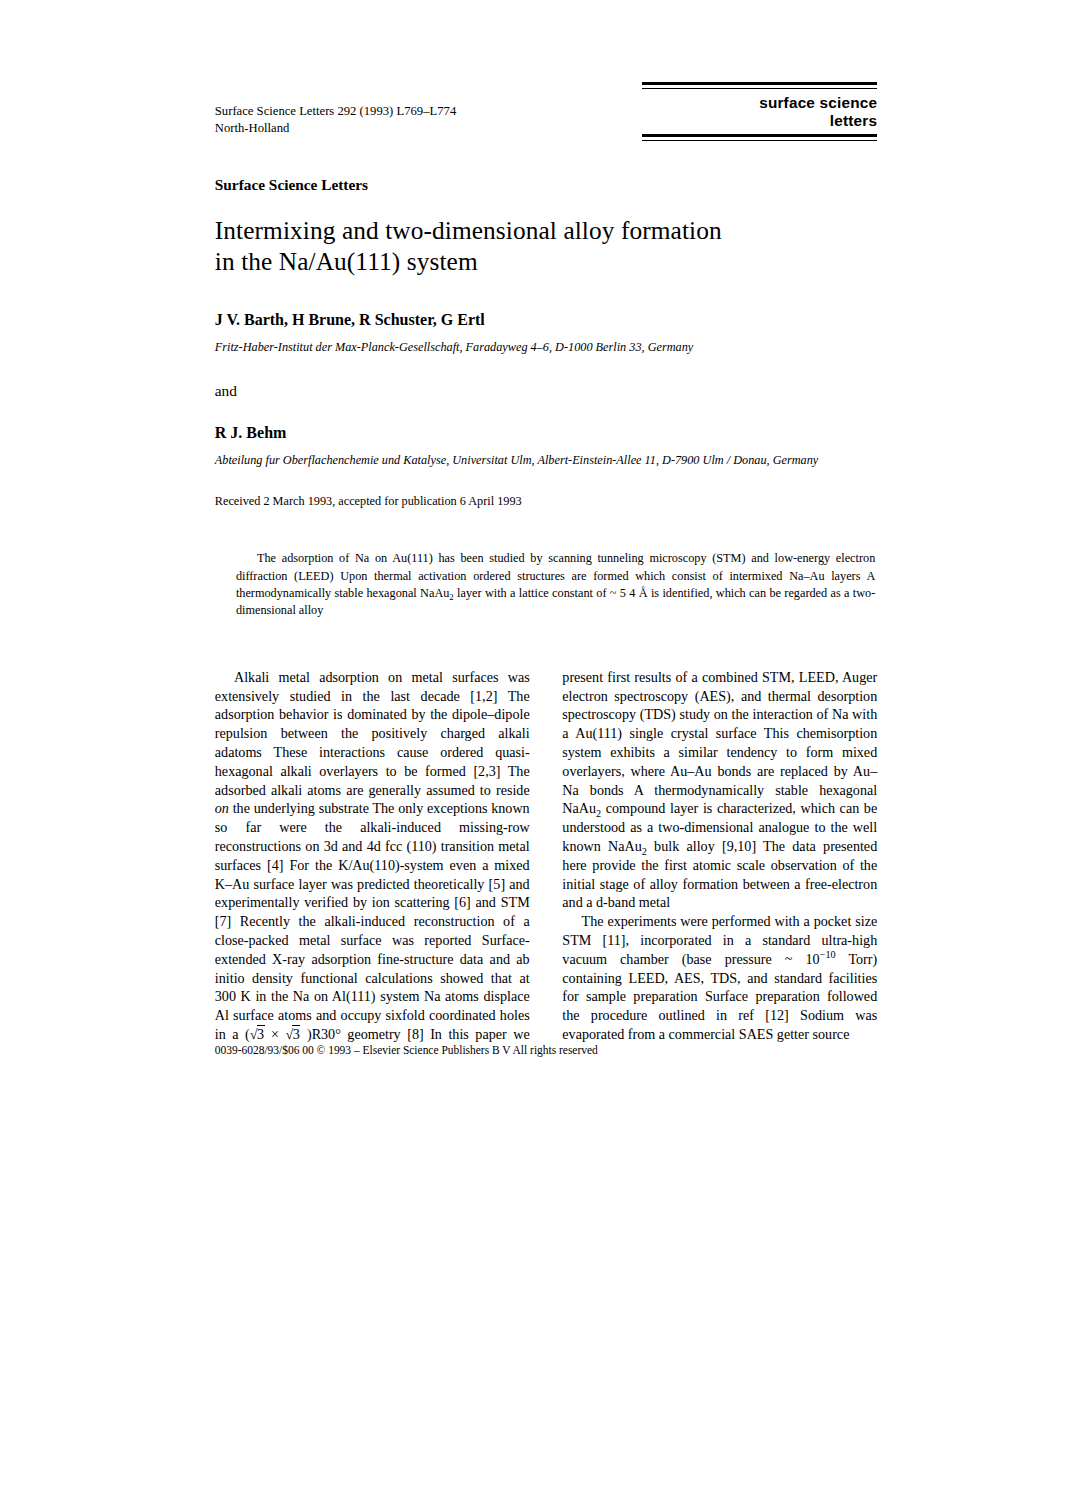Surface Science Letters 292 (1993) L769–L774
North-Holland
surface science letters
Surface Science Letters
Intermixing and two-dimensional alloy formation
in the Na/Au(111) system
J V. Barth, H Brune, R Schuster, G Ertl
Fritz-Haber-Institut der Max-Planck-Gesellschaft, Faradayweg 4–6, D-1000 Berlin 33, Germany
and
R J. Behm
Abteilung fur Oberflachenchemie und Katalyse, Universitat Ulm, Albert-Einstein-Allee 11, D-7900 Ulm / Donau, Germany
Received 2 March 1993, accepted for publication 6 April 1993
The adsorption of Na on Au(111) has been studied by scanning tunneling microscopy (STM) and low-energy electron diffraction (LEED) Upon thermal activation ordered structures are formed which consist of intermixed Na–Au layers A thermodynamically stable hexagonal NaAu2 layer with a lattice constant of ~ 5 4 Å is identified, which can be regarded as a two-dimensional alloy
Alkali metal adsorption on metal surfaces was extensively studied in the last decade [1,2] The adsorption behavior is dominated by the dipole–dipole repulsion between the positively charged alkali adatoms These interactions cause ordered quasi-hexagonal alkali overlayers to be formed [2,3] The adsorbed alkali atoms are generally assumed to reside on the underlying substrate The only exceptions known so far were the alkali-induced missing-row reconstructions on 3d and 4d fcc (110) transition metal surfaces [4] For the K/Au(110)-system even a mixed K–Au surface layer was predicted theoretically [5] and experimentally verified by ion scattering [6] and STM [7] Recently the alkali-induced reconstruction of a close-packed metal surface was reported Surface-extended X-ray adsorption fine-structure data and ab initio density functional calculations showed that at 300 K in the Na on Al(111) system Na atoms displace Al surface atoms and occupy sixfold coordinated holes in a (√3 × √3 )R30° geometry [8] In this paper we present first results of a combined STM, LEED, Auger electron spectroscopy (AES), and thermal desorption spectroscopy (TDS) study on the interaction of Na with a Au(111) single crystal surface This chemisorption system exhibits a similar tendency to form mixed overlayers, where Au–Au bonds are replaced by Au–Na bonds A thermodynamically stable hexagonal NaAu2 compound layer is characterized, which can be understood as a two-dimensional analogue to the well known NaAu2 bulk alloy [9,10] The data presented here provide the first atomic scale observation of the initial stage of alloy formation between a free-electron and a d-band metal
The experiments were performed with a pocket size STM [11], incorporated in a standard ultra-high vacuum chamber (base pressure ~ 10−10 Torr) containing LEED, AES, TDS, and standard facilities for sample preparation Surface preparation followed the procedure outlined in ref [12] Sodium was evaporated from a commercial SAES getter source
0039-6028/93/$06 00 © 1993 – Elsevier Science Publishers B V All rights reserved